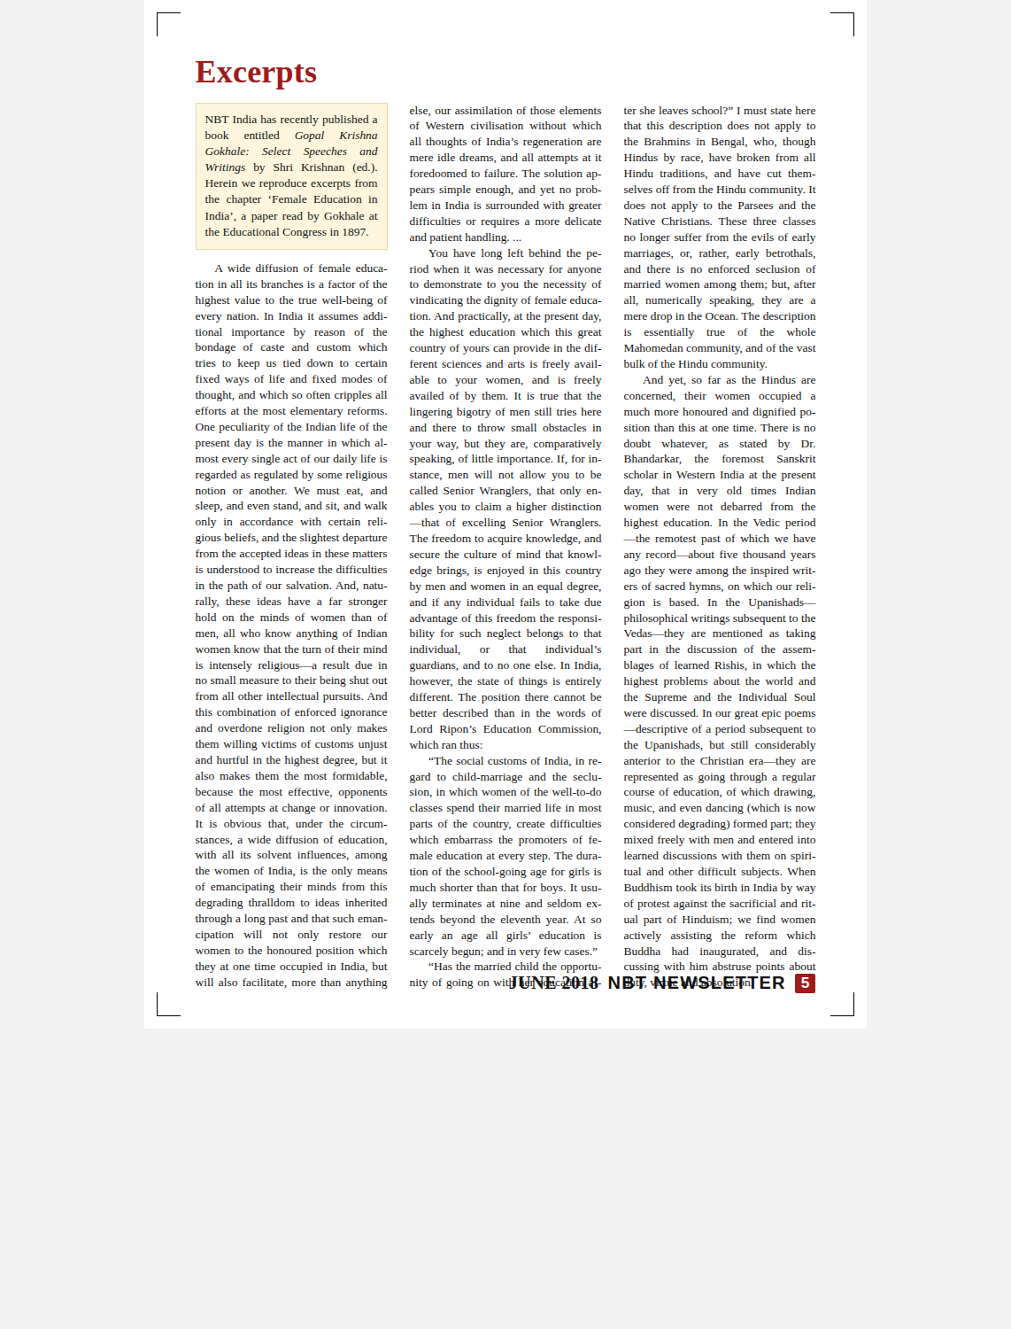Excerpts
NBT India has recently published a book entitled Gopal Krishna Gokhale: Select Speeches and Writings by Shri Krishnan (ed.). Herein we reproduce excerpts from the chapter ‘Female Education in India’, a paper read by Gokhale at the Educational Congress in 1897.
A wide diffusion of female education in all its branches is a factor of the highest value to the true well-being of every nation. In India it assumes additional importance by reason of the bondage of caste and custom which tries to keep us tied down to certain fixed ways of life and fixed modes of thought, and which so often cripples all efforts at the most elementary reforms. One peculiarity of the Indian life of the present day is the manner in which almost every single act of our daily life is regarded as regulated by some religious notion or another. We must eat, and sleep, and even stand, and sit, and walk only in accordance with certain religious beliefs, and the slightest departure from the accepted ideas in these matters is understood to increase the difficulties in the path of our salvation. And, naturally, these ideas have a far stronger hold on the minds of women than of men, all who know anything of Indian women know that the turn of their mind is intensely religious—a result due in no small measure to their being shut out from all other intellectual pursuits. And this combination of enforced ignorance and overdone religion not only makes them willing victims of customs unjust and hurtful in the highest degree, but it also makes them the most formidable, because the most effective, opponents of all attempts at change or innovation. It is obvious that, under the circumstances, a wide diffusion of education, with all its solvent influences, among the women of India, is the only means of emancipating their minds from this degrading thralldom to ideas inherited through a long past and that such emancipation will not only restore our women to the honoured position which they at one time occupied in India, but will also facilitate, more than anything else, our assimilation of those elements of Western civilisation without which all thoughts of India’s regeneration are mere idle dreams, and all attempts at it foredoomed to failure. The solution appears simple enough, and yet no problem in India is surrounded with greater difficulties or requires a more delicate and patient handling. ...
You have long left behind the period when it was necessary for anyone to demonstrate to you the necessity of vindicating the dignity of female education. And practically, at the present day, the highest education which this great country of yours can provide in the different sciences and arts is freely available to your women, and is freely availed of by them. It is true that the lingering bigotry of men still tries here and there to throw small obstacles in your way, but they are, comparatively speaking, of little importance. If, for instance, men will not allow you to be called Senior Wranglers, that only enables you to claim a higher distinction—that of excelling Senior Wranglers. The freedom to acquire knowledge, and secure the culture of mind that knowledge brings, is enjoyed in this country by men and women in an equal degree, and if any individual fails to take due advantage of this freedom the responsibility for such neglect belongs to that individual, or that individual’s guardians, and to no one else. In India, however, the state of things is entirely different. The position there cannot be better described than in the words of Lord Ripon’s Education Commission, which ran thus:
“The social customs of India, in regard to child-marriage and the seclusion, in which women of the well-to-do classes spend their married life in most parts of the country, create difficulties which embarrass the promoters of female education at every step. The duration of the school-going age for girls is much shorter than that for boys. It usually terminates at nine and seldom extends beyond the eleventh year. At so early an age all girls’ education is scarcely begun; and in very few cases.”
“Has the married child the opportunity of going on with her education after she leaves school?” I must state here that this description does not apply to the Brahmins in Bengal, who, though Hindus by race, have broken from all Hindu traditions, and have cut themselves off from the Hindu community. It does not apply to the Parsees and the Native Christians. These three classes no longer suffer from the evils of early marriages, or, rather, early betrothals, and there is no enforced seclusion of married women among them; but, after all, numerically speaking, they are a mere drop in the Ocean. The description is essentially true of the whole Mahomedan community, and of the vast bulk of the Hindu community.
And yet, so far as the Hindus are concerned, their women occupied a much more honoured and dignified position than this at one time. There is no doubt whatever, as stated by Dr. Bhandarkar, the foremost Sanskrit scholar in Western India at the present day, that in very old times Indian women were not debarred from the highest education. In the Vedic period—the remotest past of which we have any record—about five thousand years ago they were among the inspired writers of sacred hymns, on which our religion is based. In the Upanishads—philosophical writings subsequent to the Vedas—they are mentioned as taking part in the discussion of the assemblages of learned Rishis, in which the highest problems about the world and the Supreme and the Individual Soul were discussed. In our great epic poems—descriptive of a period subsequent to the Upanishads, but still considerably anterior to the Christian era—they are represented as going through a regular course of education, of which drawing, music, and even dancing (which is now considered degrading) formed part; they mixed freely with men and entered into learned discussions with them on spiritual and other difficult subjects. When Buddhism took its birth in India by way of protest against the sacrificial and ritual part of Hinduism; we find women actively assisting the reform which Buddha had inaugurated, and discussing with him abstruse points about duty, virtue and absolution.
JUNE 2018 NBT NEWSLETTER 5